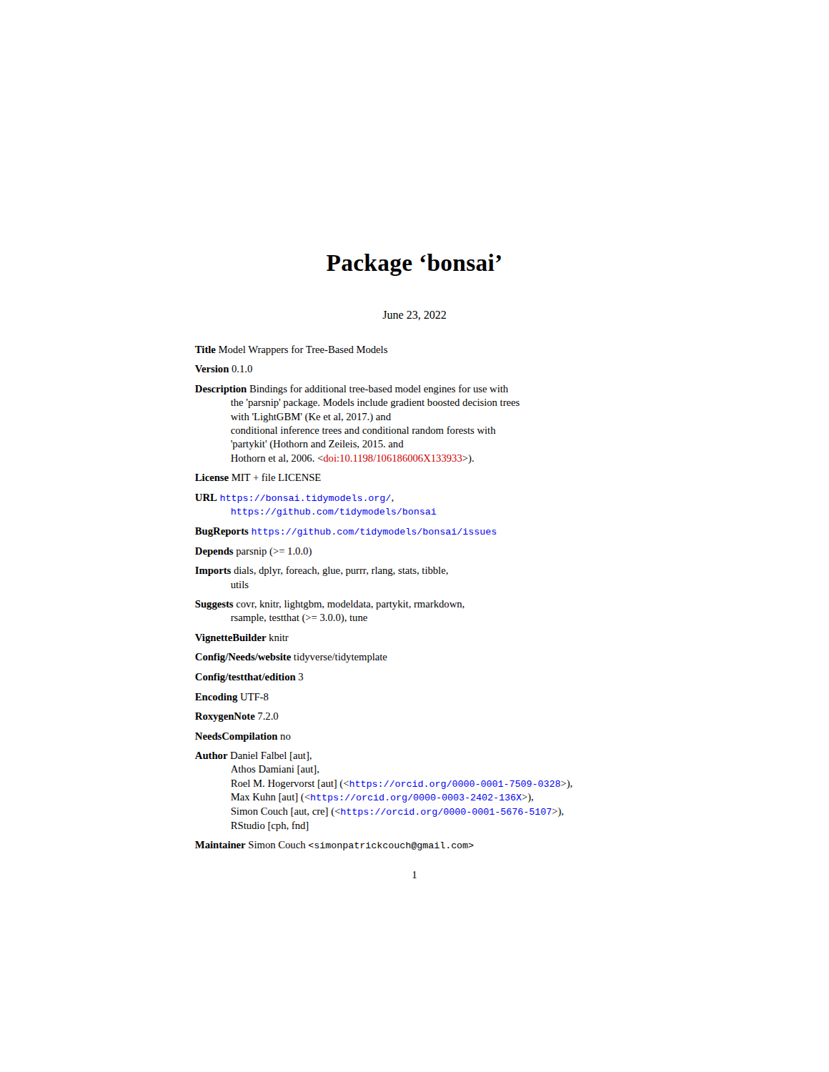Package ‘bonsai’
June 23, 2022
Title Model Wrappers for Tree-Based Models
Version 0.1.0
Description Bindings for additional tree-based model engines for use with
the 'parsnip' package. Models include gradient boosted decision trees
with 'LightGBM' (Ke et al, 2017.) and
conditional inference trees and conditional random forests with
'partykit' (Hothorn and Zeileis, 2015. and
Hothorn et al, 2006. <doi:10.1198/106186006X133933>).
License MIT + file LICENSE
URL https://bonsai.tidymodels.org/,
https://github.com/tidymodels/bonsai
BugReports https://github.com/tidymodels/bonsai/issues
Depends parsnip (>= 1.0.0)
Imports dials, dplyr, foreach, glue, purrr, rlang, stats, tibble,
utils
Suggests covr, knitr, lightgbm, modeldata, partykit, rmarkdown,
rsample, testthat (>= 3.0.0), tune
VignetteBuilder knitr
Config/Needs/website tidyverse/tidytemplate
Config/testthat/edition 3
Encoding UTF-8
RoxygenNote 7.2.0
NeedsCompilation no
Author Daniel Falbel [aut],
Athos Damiani [aut],
Roel M. Hogervorst [aut] (<https://orcid.org/0000-0001-7509-0328>),
Max Kuhn [aut] (<https://orcid.org/0000-0003-2402-136X>),
Simon Couch [aut, cre] (<https://orcid.org/0000-0001-5676-5107>),
RStudio [cph, fnd]
Maintainer Simon Couch <simonpatrickcouch@gmail.com>
1